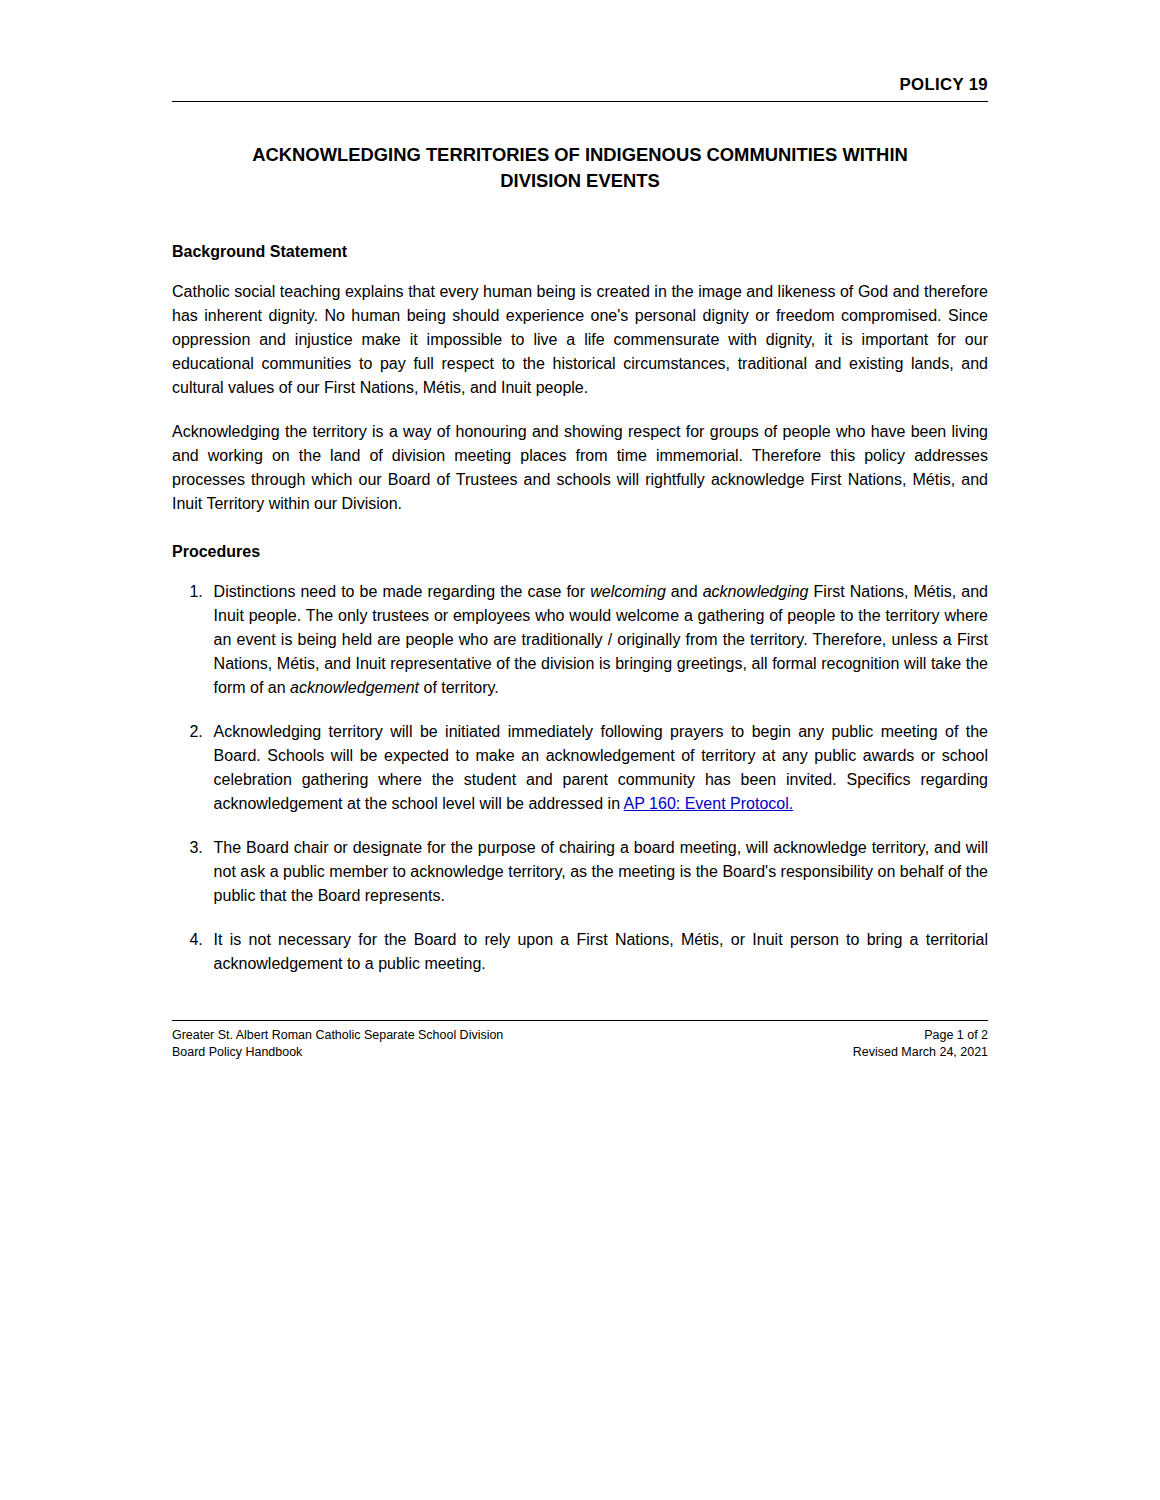POLICY 19
Acknowledging Territories of Indigenous Communities Within Division Events
Background Statement
Catholic social teaching explains that every human being is created in the image and likeness of God and therefore has inherent dignity. No human being should experience one's personal dignity or freedom compromised. Since oppression and injustice make it impossible to live a life commensurate with dignity, it is important for our educational communities to pay full respect to the historical circumstances, traditional and existing lands, and cultural values of our First Nations, Métis, and Inuit people.
Acknowledging the territory is a way of honouring and showing respect for groups of people who have been living and working on the land of division meeting places from time immemorial. Therefore this policy addresses processes through which our Board of Trustees and schools will rightfully acknowledge First Nations, Métis, and Inuit Territory within our Division.
Procedures
Distinctions need to be made regarding the case for welcoming and acknowledging First Nations, Métis, and Inuit people. The only trustees or employees who would welcome a gathering of people to the territory where an event is being held are people who are traditionally / originally from the territory. Therefore, unless a First Nations, Métis, and Inuit representative of the division is bringing greetings, all formal recognition will take the form of an acknowledgement of territory.
Acknowledging territory will be initiated immediately following prayers to begin any public meeting of the Board. Schools will be expected to make an acknowledgement of territory at any public awards or school celebration gathering where the student and parent community has been invited. Specifics regarding acknowledgement at the school level will be addressed in AP 160: Event Protocol.
The Board chair or designate for the purpose of chairing a board meeting, will acknowledge territory, and will not ask a public member to acknowledge territory, as the meeting is the Board's responsibility on behalf of the public that the Board represents.
It is not necessary for the Board to rely upon a First Nations, Métis, or Inuit person to bring a territorial acknowledgement to a public meeting.
Greater St. Albert Roman Catholic Separate School Division
Board Policy Handbook
Page 1 of 2
Revised March 24, 2021